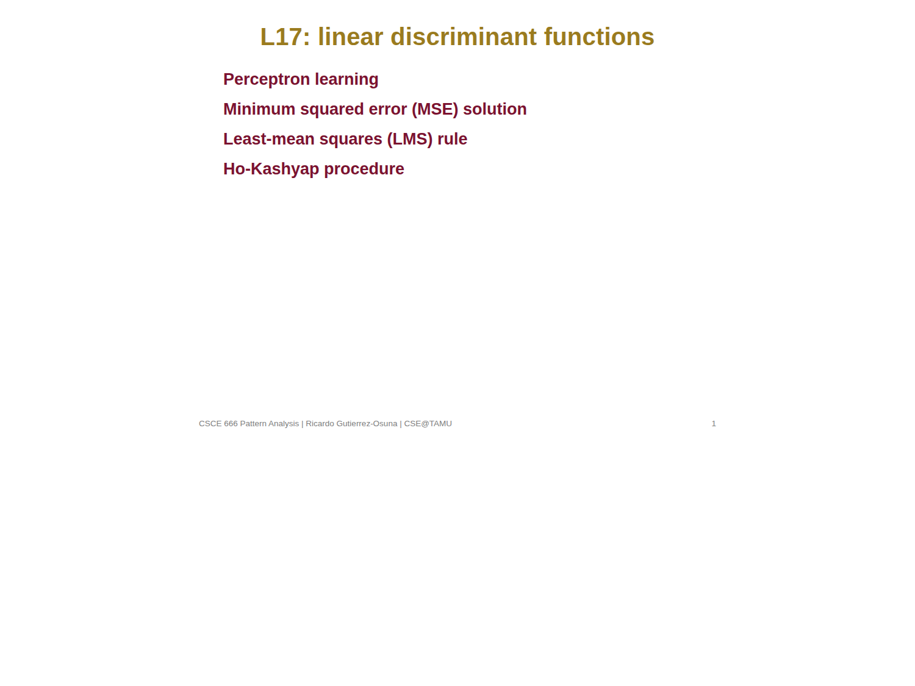L17: linear discriminant functions
Perceptron learning
Minimum squared error (MSE) solution
Least-mean squares (LMS) rule
Ho-Kashyap procedure
CSCE 666 Pattern Analysis | Ricardo Gutierrez-Osuna | CSE@TAMU 1